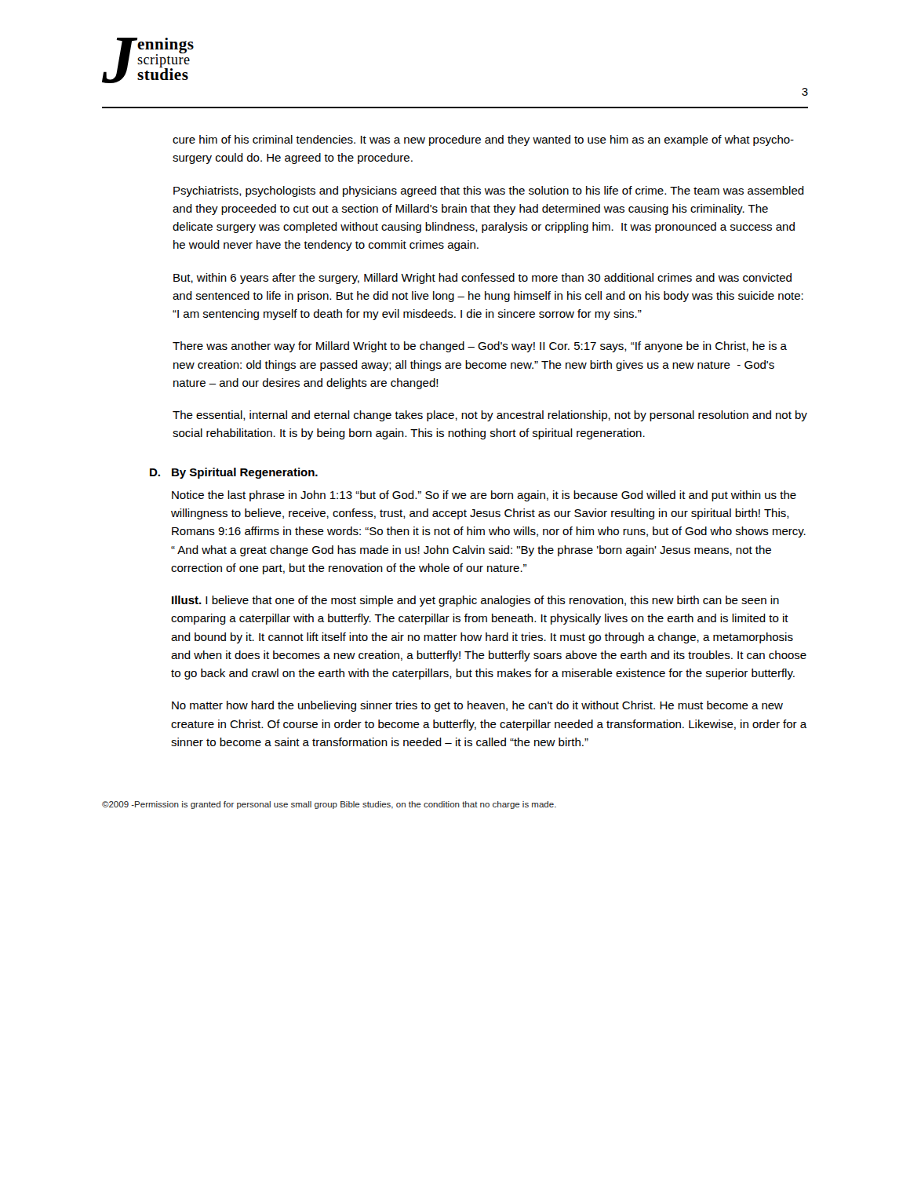J ennings scripture studies
3
cure him of his criminal tendencies. It was a new procedure and they wanted to use him as an example of what psycho-surgery could do. He agreed to the procedure.
Psychiatrists, psychologists and physicians agreed that this was the solution to his life of crime. The team was assembled and they proceeded to cut out a section of Millard's brain that they had determined was causing his criminality. The delicate surgery was completed without causing blindness, paralysis or crippling him. It was pronounced a success and he would never have the tendency to commit crimes again.
But, within 6 years after the surgery, Millard Wright had confessed to more than 30 additional crimes and was convicted and sentenced to life in prison. But he did not live long – he hung himself in his cell and on his body was this suicide note: “I am sentencing myself to death for my evil misdeeds. I die in sincere sorrow for my sins.”
There was another way for Millard Wright to be changed – God's way! II Cor. 5:17 says, “If anyone be in Christ, he is a new creation: old things are passed away; all things are become new.” The new birth gives us a new nature - God's nature – and our desires and delights are changed!
The essential, internal and eternal change takes place, not by ancestral relationship, not by personal resolution and not by social rehabilitation. It is by being born again. This is nothing short of spiritual regeneration.
D. By Spiritual Regeneration.
Notice the last phrase in John 1:13 “but of God.” So if we are born again, it is because God willed it and put within us the willingness to believe, receive, confess, trust, and accept Jesus Christ as our Savior resulting in our spiritual birth! This, Romans 9:16 affirms in these words: “So then it is not of him who wills, nor of him who runs, but of God who shows mercy. “ And what a great change God has made in us! John Calvin said: "By the phrase 'born again' Jesus means, not the correction of one part, but the renovation of the whole of our nature.”
Illust. I believe that one of the most simple and yet graphic analogies of this renovation, this new birth can be seen in comparing a caterpillar with a butterfly. The caterpillar is from beneath. It physically lives on the earth and is limited to it and bound by it. It cannot lift itself into the air no matter how hard it tries. It must go through a change, a metamorphosis and when it does it becomes a new creation, a butterfly! The butterfly soars above the earth and its troubles. It can choose to go back and crawl on the earth with the caterpillars, but this makes for a miserable existence for the superior butterfly.
No matter how hard the unbelieving sinner tries to get to heaven, he can't do it without Christ. He must become a new creature in Christ. Of course in order to become a butterfly, the caterpillar needed a transformation. Likewise, in order for a sinner to become a saint a transformation is needed – it is called “the new birth.”
©2009 -Permission is granted for personal use small group Bible studies, on the condition that no charge is made.